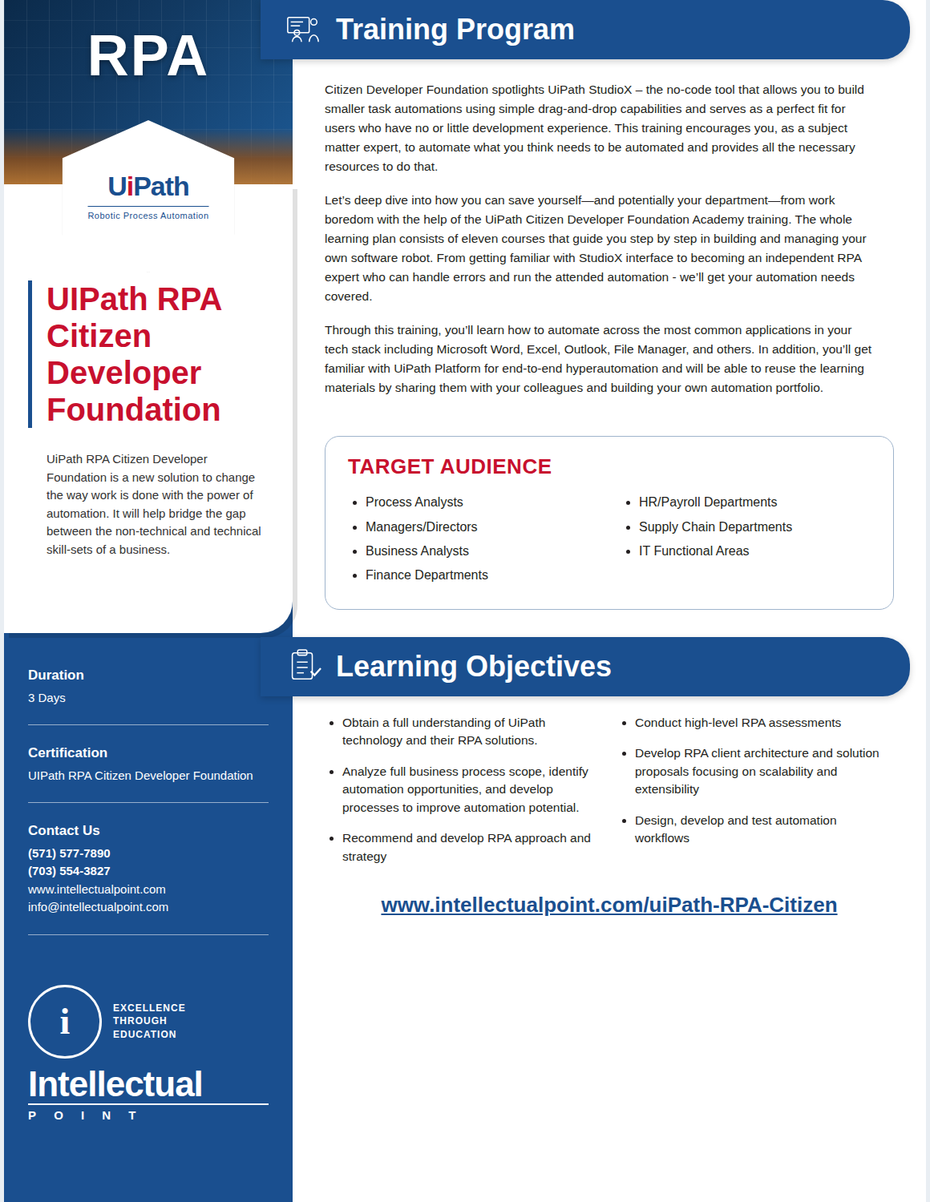RPA
Ui Path
Robotic Process Automation
UIPath RPA Citizen Developer Foundation
UiPath RPA Citizen Developer Foundation is a new solution to change the way work is done with the power of automation. It will help bridge the gap between the non-technical and technical skill-sets of a business.
Duration
3 Days
Certification
UIPath RPA Citizen Developer Foundation
Contact Us
(571) 577-7890
(703) 554-3827
www.intellectualpoint.com
info@intellectualpoint.com
i
EXCELLENCE
THROUGH
EDUCATION
Intellectual
P O I N T
Training Program
Citizen Developer Foundation spotlights UiPath StudioX – the no-code tool that allows you to build smaller task automations using simple drag-and-drop capabilities and serves as a perfect fit for users who have no or little development experience. This training encourages you, as a subject matter expert, to automate what you think needs to be automated and provides all the necessary resources to do that.
Let’s deep dive into how you can save yourself—and potentially your department—from work boredom with the help of the UiPath Citizen Developer Foundation Academy training. The whole learning plan consists of eleven courses that guide you step by step in building and managing your own software robot. From getting familiar with StudioX interface to becoming an independent RPA expert who can handle errors and run the attended automation - we’ll get your automation needs covered.
Through this training, you’ll learn how to automate across the most common applications in your tech stack including Microsoft Word, Excel, Outlook, File Manager, and others. In addition, you’ll get familiar with UiPath Platform for end-to-end hyperautomation and will be able to reuse the learning materials by sharing them with your colleagues and building your own automation portfolio.
TARGET AUDIENCE
Process Analysts
Managers/Directors
Business Analysts
Finance Departments
HR/Payroll Departments
Supply Chain Departments
IT Functional Areas
Learning Objectives
Obtain a full understanding of UiPath technology and their RPA solutions.
Analyze full business process scope, identify automation opportunities, and develop processes to improve automation potential.
Recommend and develop RPA approach and strategy
Conduct high-level RPA assessments
Develop RPA client architecture and solution proposals focusing on scalability and extensibility
Design, develop and test automation workflows
www.intellectualpoint.com/uiPath-RPA-Citizen